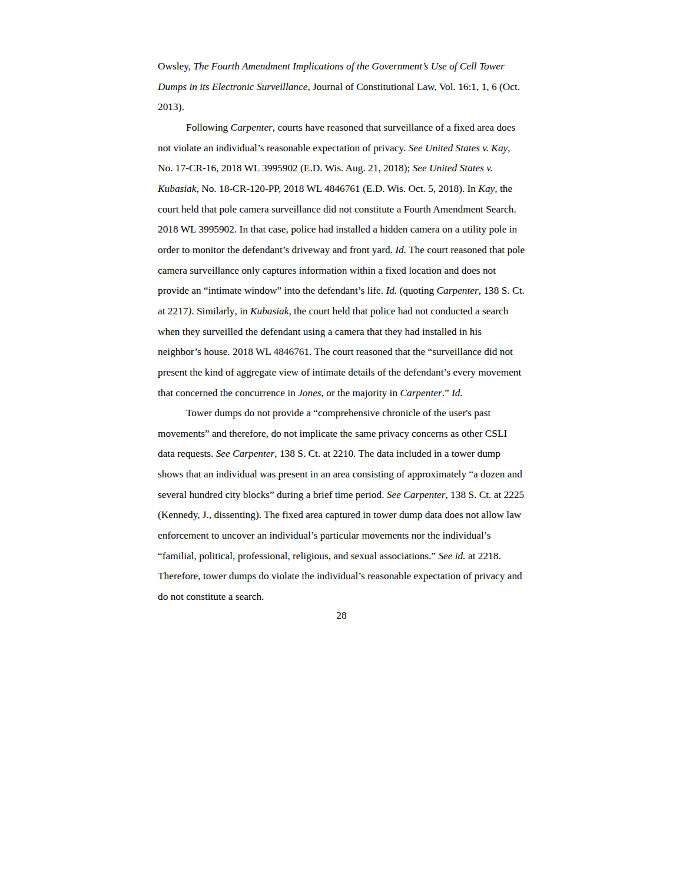Owsley, The Fourth Amendment Implications of the Government’s Use of Cell Tower Dumps in its Electronic Surveillance, Journal of Constitutional Law, Vol. 16:1, 1, 6 (Oct. 2013).
Following Carpenter, courts have reasoned that surveillance of a fixed area does not violate an individual’s reasonable expectation of privacy. See United States v. Kay, No. 17-CR-16, 2018 WL 3995902 (E.D. Wis. Aug. 21, 2018); See United States v. Kubasiak, No. 18-CR-120-PP, 2018 WL 4846761 (E.D. Wis. Oct. 5, 2018). In Kay, the court held that pole camera surveillance did not constitute a Fourth Amendment Search. 2018 WL 3995902. In that case, police had installed a hidden camera on a utility pole in order to monitor the defendant’s driveway and front yard. Id. The court reasoned that pole camera surveillance only captures information within a fixed location and does not provide an “intimate window” into the defendant’s life. Id. (quoting Carpenter, 138 S. Ct. at 2217). Similarly, in Kubasiak, the court held that police had not conducted a search when they surveilled the defendant using a camera that they had installed in his neighbor’s house. 2018 WL 4846761. The court reasoned that the “surveillance did not present the kind of aggregate view of intimate details of the defendant’s every movement that concerned the concurrence in Jones, or the majority in Carpenter.” Id.
Tower dumps do not provide a “comprehensive chronicle of the user's past movements” and therefore, do not implicate the same privacy concerns as other CSLI data requests. See Carpenter, 138 S. Ct. at 2210. The data included in a tower dump shows that an individual was present in an area consisting of approximately “a dozen and several hundred city blocks” during a brief time period. See Carpenter, 138 S. Ct. at 2225 (Kennedy, J., dissenting). The fixed area captured in tower dump data does not allow law enforcement to uncover an individual’s particular movements nor the individual’s “familial, political, professional, religious, and sexual associations.” See id. at 2218. Therefore, tower dumps do violate the individual’s reasonable expectation of privacy and do not constitute a search.
28